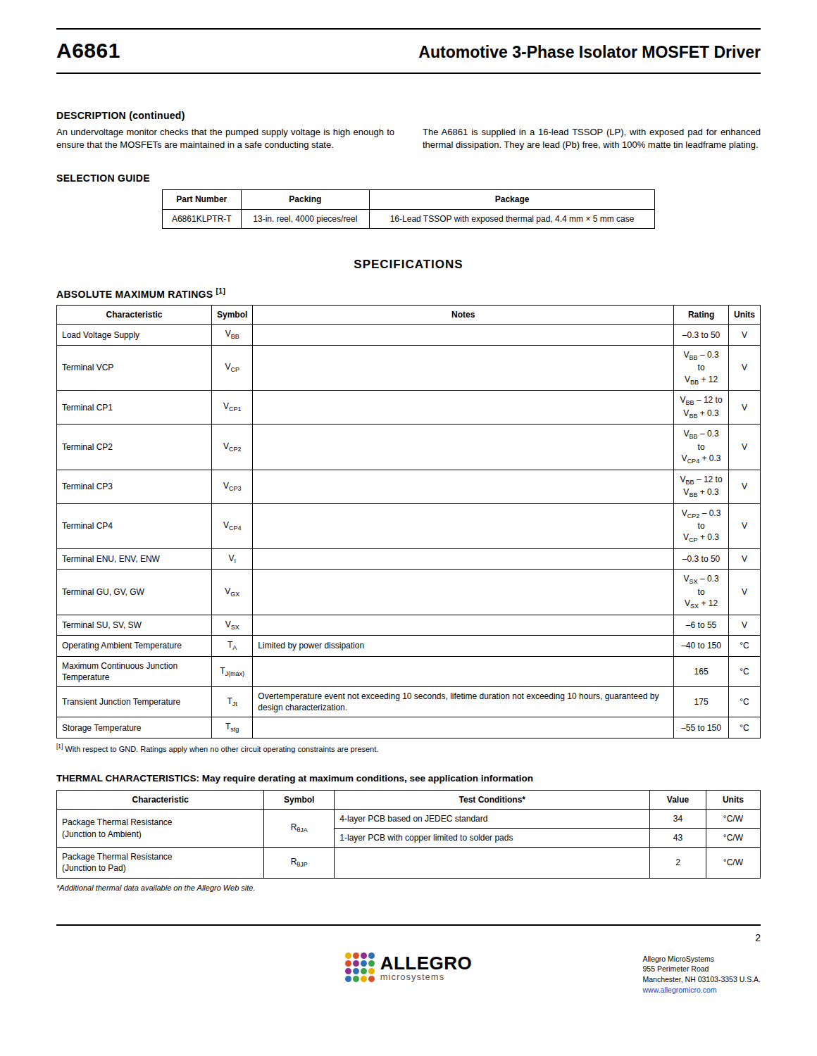A6861
Automotive 3-Phase Isolator MOSFET Driver
DESCRIPTION (continued)
An undervoltage monitor checks that the pumped supply voltage is high enough to ensure that the MOSFETs are maintained in a safe conducting state.
The A6861 is supplied in a 16-lead TSSOP (LP), with exposed pad for enhanced thermal dissipation. They are lead (Pb) free, with 100% matte tin leadframe plating.
SELECTION GUIDE
| Part Number | Packing | Package |
| --- | --- | --- |
| A6861KLPTR-T | 13-in. reel, 4000 pieces/reel | 16-Lead TSSOP with exposed thermal pad, 4.4 mm × 5 mm case |
SPECIFICATIONS
ABSOLUTE MAXIMUM RATINGS [1]
| Characteristic | Symbol | Notes | Rating | Units |
| --- | --- | --- | --- | --- |
| Load Voltage Supply | V BB | | –0.3 to 50 | V |
| Terminal VCP | V CP | | V BB – 0.3 to V BB + 12 | V |
| Terminal CP1 | V CP1 | | V BB – 12 to V BB + 0.3 | V |
| Terminal CP2 | V CP2 | | V BB – 0.3 to V CP4 + 0.3 | V |
| Terminal CP3 | V CP3 | | V BB – 12 to V BB + 0.3 | V |
| Terminal CP4 | V CP4 | | V CP2 – 0.3 to V CP + 0.3 | V |
| Terminal ENU, ENV, ENW | V I | | –0.3 to 50 | V |
| Terminal GU, GV, GW | V GX | | V SX – 0.3 to V SX + 12 | V |
| Terminal SU, SV, SW | V SX | | –6 to 55 | V |
| Operating Ambient Temperature | T A | Limited by power dissipation | –40 to 150 | °C |
| Maximum Continuous Junction Temperature | T J(max) | | 165 | °C |
| Transient Junction Temperature | T Jt | Overtemperature event not exceeding 10 seconds, lifetime duration not exceeding 10 hours, guaranteed by design characterization. | 175 | °C |
| Storage Temperature | T stg | | –55 to 150 | °C |
[1] With respect to GND. Ratings apply when no other circuit operating constraints are present.
THERMAL CHARACTERISTICS: May require derating at maximum conditions, see application information
| Characteristic | Symbol | Test Conditions* | Value | Units |
| --- | --- | --- | --- | --- |
| Package Thermal Resistance (Junction to Ambient) | R θJA | 4-layer PCB based on JEDEC standard | 34 | °C/W |
| 1-layer PCB with copper limited to solder pads | 43 | °C/W |
| Package Thermal Resistance (Junction to Pad) | R θJP | | 2 | °C/W |
*Additional thermal data available on the Allegro Web site.
2
ALLEGRO
microsystems
Allegro MicroSystems
955 Perimeter Road
Manchester, NH 03103-3353 U.S.A.
www.allegromicro.com